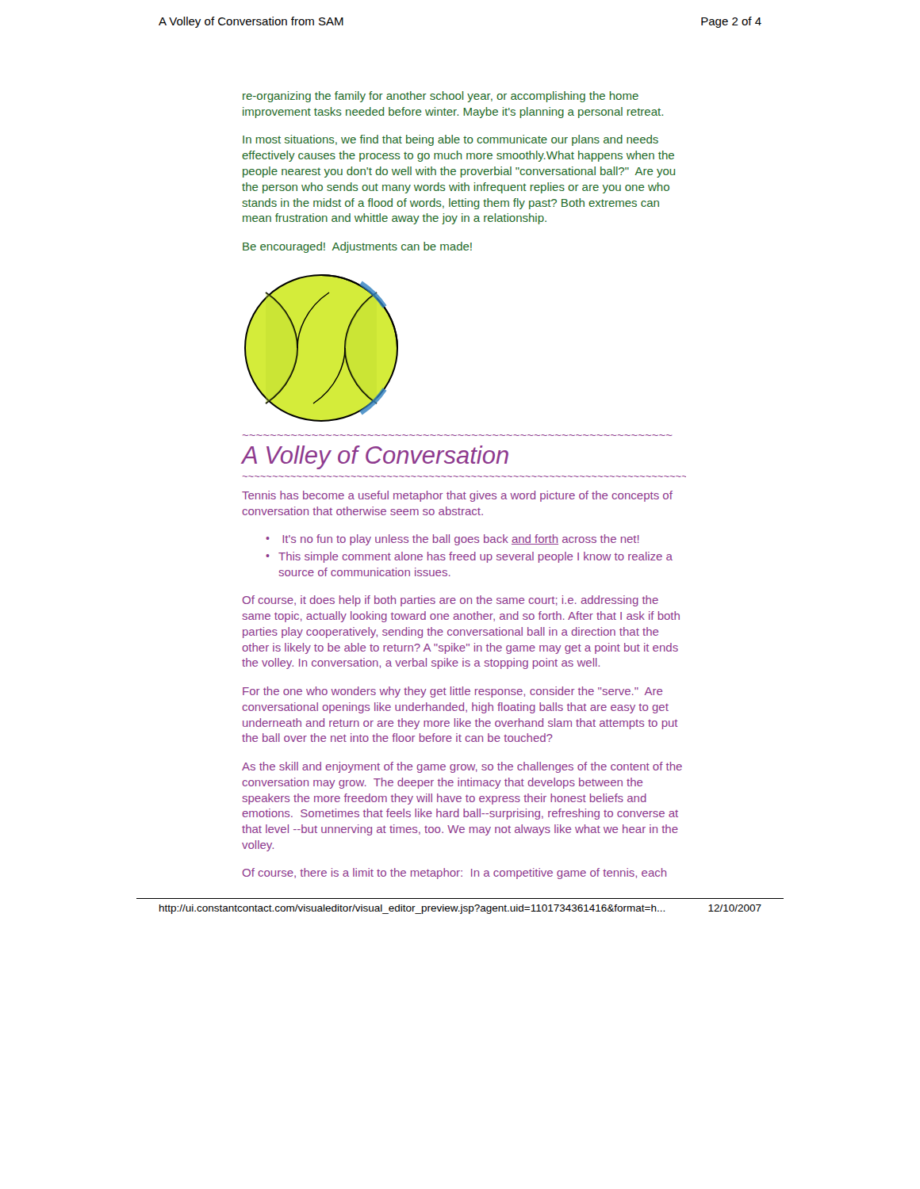A Volley of Conversation from SAM
Page 2 of 4
re-organizing the family for another school year, or accomplishing the home improvement tasks needed before winter. Maybe it's planning a personal retreat.
In most situations, we find that being able to communicate our plans and needs effectively causes the process to go much more smoothly.What happens when the people nearest you don't do well with the proverbial "conversational ball?" Are you the person who sends out many words with infrequent replies or are you one who stands in the midst of a flood of words, letting them fly past? Both extremes can mean frustration and whittle away the joy in a relationship.
Be encouraged! Adjustments can be made!
~~~~~~~~~~~~~~~~~~~~~~~~~~~~~~~~~~~~~~~~~~~~~~~~~~~~~~~~~~~~~~
A Volley of Conversation
~~~~~~~~~~~~~~~~~~~~~~~~~~~~~~~~~~~~~~~~~~~~~~~~~~~~~~~~~~~~~~~~~~~~~~~~~~
Tennis has become a useful metaphor that gives a word picture of the concepts of conversation that otherwise seem so abstract.
It's no fun to play unless the ball goes back and forth across the net!
This simple comment alone has freed up several people I know to realize a source of communication issues.
Of course, it does help if both parties are on the same court; i.e. addressing the same topic, actually looking toward one another, and so forth. After that I ask if both parties play cooperatively, sending the conversational ball in a direction that the other is likely to be able to return? A "spike" in the game may get a point but it ends the volley. In conversation, a verbal spike is a stopping point as well.
For the one who wonders why they get little response, consider the "serve." Are conversational openings like underhanded, high floating balls that are easy to get underneath and return or are they more like the overhand slam that attempts to put the ball over the net into the floor before it can be touched?
As the skill and enjoyment of the game grow, so the challenges of the content of the conversation may grow. The deeper the intimacy that develops between the speakers the more freedom they will have to express their honest beliefs and emotions. Sometimes that feels like hard ball--surprising, refreshing to converse at that level --but unnerving at times, too. We may not always like what we hear in the volley.
Of course, there is a limit to the metaphor: In a competitive game of tennis, each
http://ui.constantcontact.com/visualeditor/visual_editor_preview.jsp?agent.uid=1101734361416&format=h...
12/10/2007